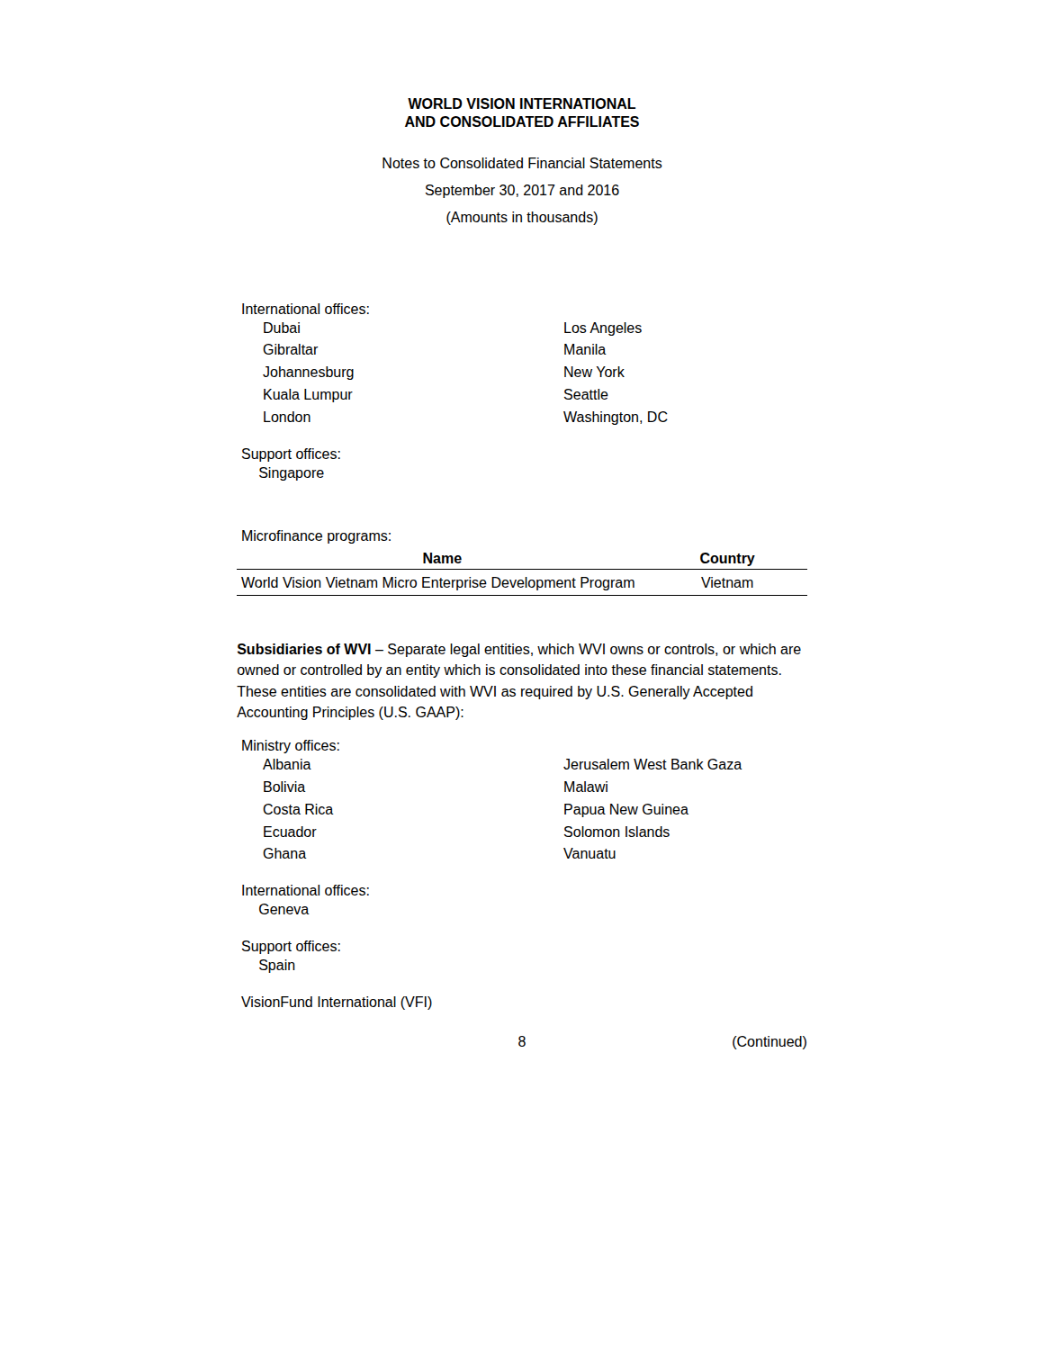WORLD VISION INTERNATIONAL
AND CONSOLIDATED AFFILIATES
Notes to Consolidated Financial Statements
September 30, 2017 and 2016
(Amounts in thousands)
International offices:
| Dubai | Los Angeles |
| Gibraltar | Manila |
| Johannesburg | New York |
| Kuala Lumpur | Seattle |
| London | Washington, DC |
Support offices:
Singapore
Microfinance programs:
| Name | Country |
| --- | --- |
| World Vision Vietnam Micro Enterprise Development Program | Vietnam |
Subsidiaries of WVI – Separate legal entities, which WVI owns or controls, or which are owned or controlled by an entity which is consolidated into these financial statements. These entities are consolidated with WVI as required by U.S. Generally Accepted Accounting Principles (U.S. GAAP):
Ministry offices:
| Albania | Jerusalem West Bank Gaza |
| Bolivia | Malawi |
| Costa Rica | Papua New Guinea |
| Ecuador | Solomon Islands |
| Ghana | Vanuatu |
International offices:
Geneva
Support offices:
Spain
VisionFund International (VFI)
8
(Continued)